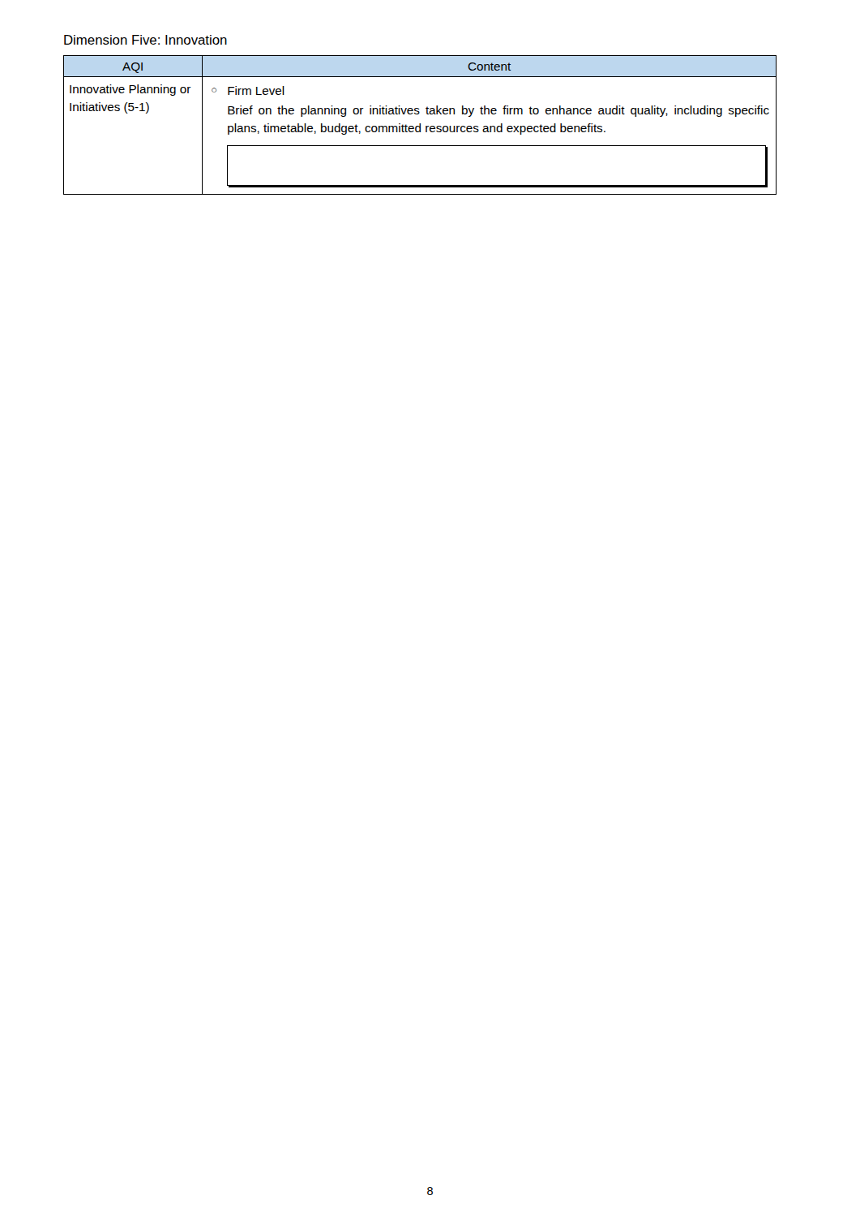Dimension Five: Innovation
| AQI | Content |
| --- | --- |
| Innovative Planning or Initiatives (5-1) | Firm Level Brief on the planning or initiatives taken by the firm to enhance audit quality, including specific plans, timetable, budget, committed resources and expected benefits. |
8